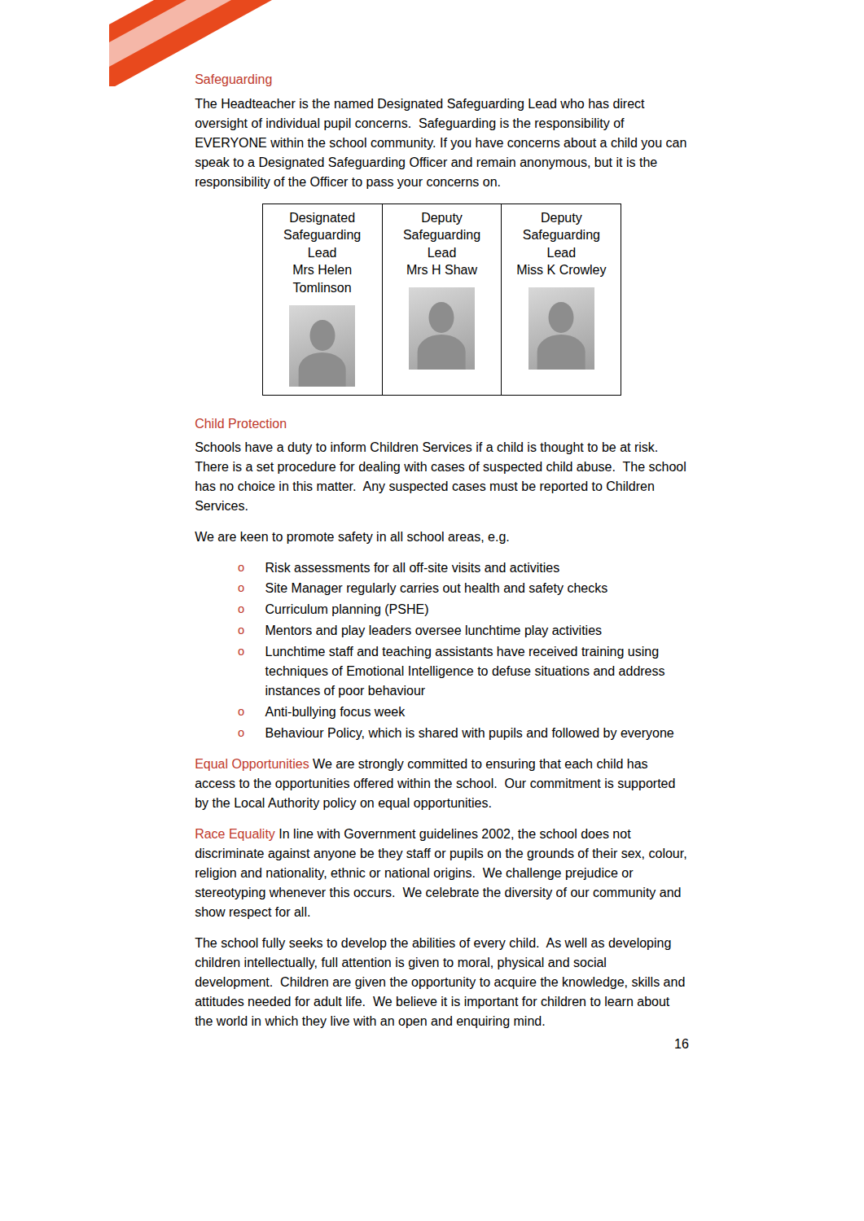Safeguarding
The Headteacher is the named Designated Safeguarding Lead who has direct oversight of individual pupil concerns. Safeguarding is the responsibility of EVERYONE within the school community. If you have concerns about a child you can speak to a Designated Safeguarding Officer and remain anonymous, but it is the responsibility of the Officer to pass your concerns on.
| Designated Safeguarding Lead Mrs Helen Tomlinson | Deputy Safeguarding Lead Mrs H Shaw | Deputy Safeguarding Lead Miss K Crowley |
Child Protection
Schools have a duty to inform Children Services if a child is thought to be at risk. There is a set procedure for dealing with cases of suspected child abuse. The school has no choice in this matter. Any suspected cases must be reported to Children Services.
We are keen to promote safety in all school areas, e.g.
Risk assessments for all off-site visits and activities
Site Manager regularly carries out health and safety checks
Curriculum planning (PSHE)
Mentors and play leaders oversee lunchtime play activities
Lunchtime staff and teaching assistants have received training using techniques of Emotional Intelligence to defuse situations and address instances of poor behaviour
Anti-bullying focus week
Behaviour Policy, which is shared with pupils and followed by everyone
Equal Opportunities We are strongly committed to ensuring that each child has access to the opportunities offered within the school. Our commitment is supported by the Local Authority policy on equal opportunities.
Race Equality In line with Government guidelines 2002, the school does not discriminate against anyone be they staff or pupils on the grounds of their sex, colour, religion and nationality, ethnic or national origins. We challenge prejudice or stereotyping whenever this occurs. We celebrate the diversity of our community and show respect for all.
The school fully seeks to develop the abilities of every child. As well as developing children intellectually, full attention is given to moral, physical and social development. Children are given the opportunity to acquire the knowledge, skills and attitudes needed for adult life. We believe it is important for children to learn about the world in which they live with an open and enquiring mind.
16